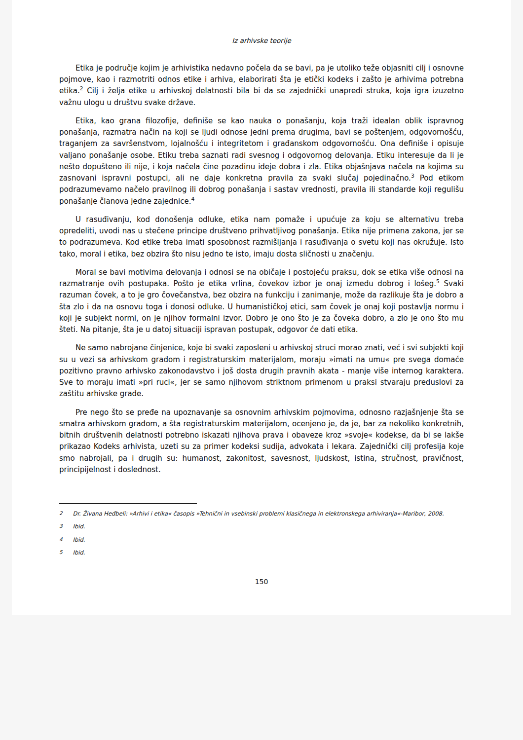Iz arhivske teorije
Etika je područje kojim je arhivistika nedavno počela da se bavi, pa je utoliko teže objasniti cilj i osnovne pojmove, kao i razmotriti odnos etike i arhiva, elaborirati šta je etički kodeks i zašto je arhivima potrebna etika.2 Cilj i želja etike u arhivskoj delatnosti bila bi da se zajednički unapredi struka, koja igra izuzetno važnu ulogu u društvu svake države.
Etika, kao grana filozofije, definiše se kao nauka o ponašanju, koja traži idealan oblik ispravnog ponašanja, razmatra način na koji se ljudi odnose jedni prema drugima, bavi se poštenjem, odgovornošću, traganjem za savršenstvom, lojalnošću i integritetom i građanskom odgovornošću. Ona definiše i opisuje valjano ponašanje osobe. Etiku treba saznati radi svesnog i odgovornog delovanja. Etiku interesuje da li je nešto dopušteno ili nije, i koja načela čine pozadinu ideje dobra i zla. Etika objašnjava načela na kojima su zasnovani ispravni postupci, ali ne daje konkretna pravila za svaki slučaj pojedinačno.3 Pod etikom podrazumevamo načelo pravilnog ili dobrog ponašanja i sastav vrednosti, pravila ili standarde koji regulišu ponašanje članova jedne zajednice.4
U rasuđivanju, kod donošenja odluke, etika nam pomaže i upućuje za koju se alternativu treba opredeliti, uvodi nas u stečene principe društveno prihvatljivog ponašanja. Etika nije primena zakona, jer se to podrazumeva. Kod etike treba imati sposobnost razmišljanja i rasuđivanja o svetu koji nas okružuje. Isto tako, moral i etika, bez obzira što nisu jedno te isto, imaju dosta sličnosti u značenju.
Moral se bavi motivima delovanja i odnosi se na običaje i postojeću praksu, dok se etika više odnosi na razmatranje ovih postupaka. Pošto je etika vrlina, čovekov izbor je onaj između dobrog i lošeg.5 Svaki razuman čovek, a to je gro čovečanstva, bez obzira na funkciju i zanimanje, može da razlikuje šta je dobro a šta zlo i da na osnovu toga i donosi odluke. U humanističkoj etici, sam čovek je onaj koji postavlja normu i koji je subjekt normi, on je njihov formalni izvor. Dobro je ono što je za čoveka dobro, a zlo je ono što mu šteti. Na pitanje, šta je u datoj situaciji ispravan postupak, odgovor će dati etika.
Ne samo nabrojane činjenice, koje bi svaki zaposleni u arhivskoj struci morao znati, već i svi subjekti koji su u vezi sa arhivskom građom i registraturskim materijalom, moraju »imati na umu« pre svega domaće pozitivno pravno arhivsko zakonodavstvo i još dosta drugih pravnih akata - manje više internog karaktera. Sve to moraju imati »pri ruci«, jer se samo njihovom striktnom primenom u praksi stvaraju preduslovi za zaštitu arhivske građe.
Pre nego što se pređe na upoznavanje sa osnovnim arhivskim pojmovima, odnosno razjašnjenje šta se smatra arhivskom građom, a šta registraturskim materijalom, ocenjeno je, da je, bar za nekoliko konkretnih, bitnih društvenih delatnosti potrebno iskazati njihova prava i obaveze kroz »svoje« kodekse, da bi se lakše prikazao Kodeks arhivista, uzeti su za primer kodeksi sudija, advokata i lekara. Zajednički cilj profesija koje smo nabrojali, pa i drugih su: humanost, zakonitost, savesnost, ljudskost, istina, stručnost, pravičnost, principijelnost i doslednost.
2 Dr. Živana Heđbeli: »Arhivi i etika« časopis »Tehnični in vsebinski problemi klasičnega in elektronskega arhiviranja«-Maribor, 2008.
3 Ibid.
4 Ibid.
5 Ibid.
150